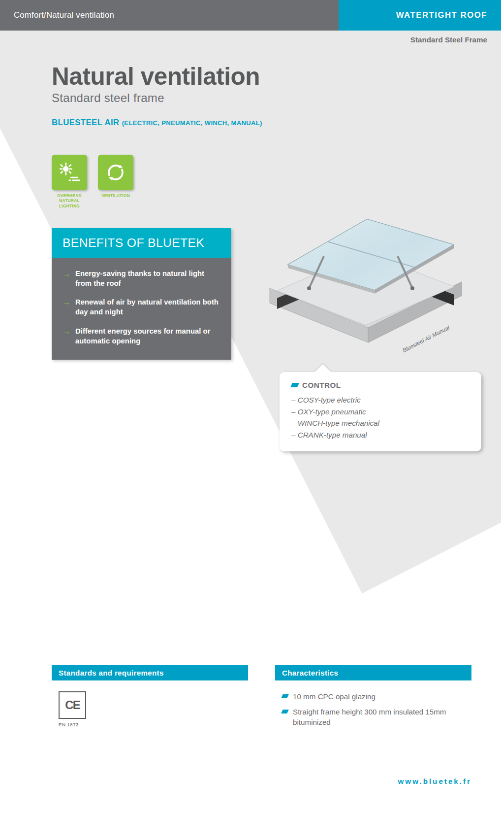Comfort/Natural ventilation
WATERTIGHT ROOF
Standard Steel Frame
Natural ventilation
Standard steel frame
BLUESTEEL AIR (ELECTRIC, PNEUMATIC, WINCH, MANUAL)
OVERHEAD
NATURAL
LIGHTING
VENTILATION
BENEFITS OF BLUETEK
Energy-saving thanks to natural light from the roof
Renewal of air by natural ventilation both day and night
Different energy sources for manual or automatic opening
Bluesteel Air Manual
CONTROL
– COSY-type electric
– OXY-type pneumatic
– WINCH-type mechanical
– CRANK-type manual
Standards and requirements
CE
EN 1873
Characteristics
10 mm CPC opal glazing
Straight frame height 300 mm insulated 15mm bituminized
www.bluetek.fr